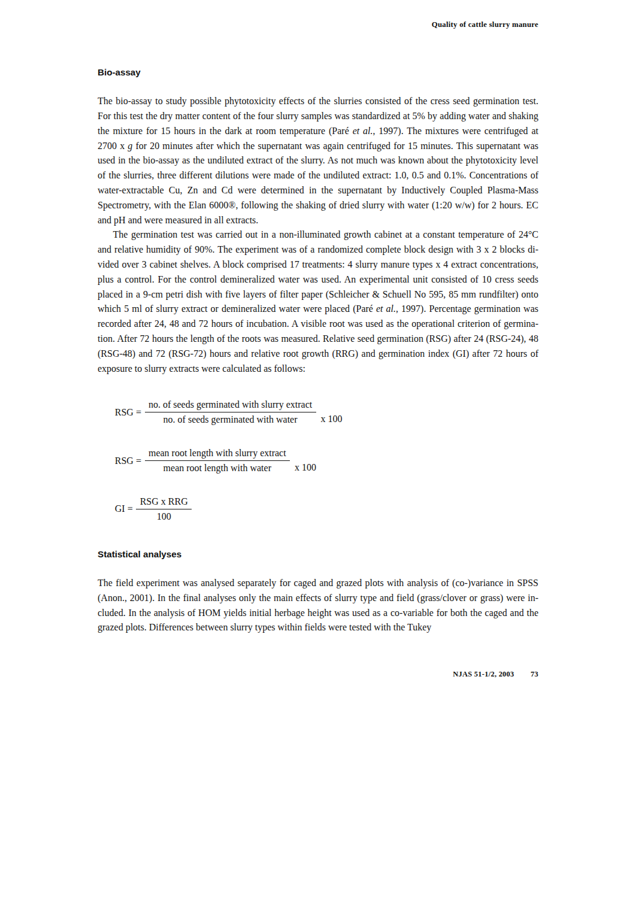Quality of cattle slurry manure
Bio-assay
The bio-assay to study possible phytotoxicity effects of the slurries consisted of the cress seed germination test. For this test the dry matter content of the four slurry samples was standardized at 5% by adding water and shaking the mixture for 15 hours in the dark at room temperature (Paré et al., 1997). The mixtures were centrifuged at 2700 x g for 20 minutes after which the supernatant was again centrifuged for 15 minutes. This supernatant was used in the bio-assay as the undiluted extract of the slurry. As not much was known about the phytotoxicity level of the slurries, three different dilutions were made of the undiluted extract: 1.0, 0.5 and 0.1%. Concentrations of water-extractable Cu, Zn and Cd were determined in the supernatant by Inductively Coupled Plasma-Mass Spectrometry, with the Elan 6000®, following the shaking of dried slurry with water (1:20 w/w) for 2 hours. EC and pH and were measured in all extracts.
The germination test was carried out in a non-illuminated growth cabinet at a constant temperature of 24°C and relative humidity of 90%. The experiment was of a randomized complete block design with 3 x 2 blocks divided over 3 cabinet shelves. A block comprised 17 treatments: 4 slurry manure types x 4 extract concentrations, plus a control. For the control demineralized water was used. An experimental unit consisted of 10 cress seeds placed in a 9-cm petri dish with five layers of filter paper (Schleicher & Schuell No 595, 85 mm rundfilter) onto which 5 ml of slurry extract or demineralized water were placed (Paré et al., 1997). Percentage germination was recorded after 24, 48 and 72 hours of incubation. A visible root was used as the operational criterion of germination. After 72 hours the length of the roots was measured. Relative seed germination (RSG) after 24 (RSG-24), 48 (RSG-48) and 72 (RSG-72) hours and relative root growth (RRG) and germination index (GI) after 72 hours of exposure to slurry extracts were calculated as follows:
RSG = no. of seeds germinated with slurry extract no. of seeds germinated with water x 100
RSG = mean root length with slurry extract mean root length with water x 100
GI = RSG x RRG 100
Statistical analyses
The field experiment was analysed separately for caged and grazed plots with analysis of (co-)variance in SPSS (Anon., 2001). In the final analyses only the main effects of slurry type and field (grass/clover or grass) were included. In the analysis of HOM yields initial herbage height was used as a co-variable for both the caged and the grazed plots. Differences between slurry types within fields were tested with the Tukey
NJAS 51-1/2, 200373